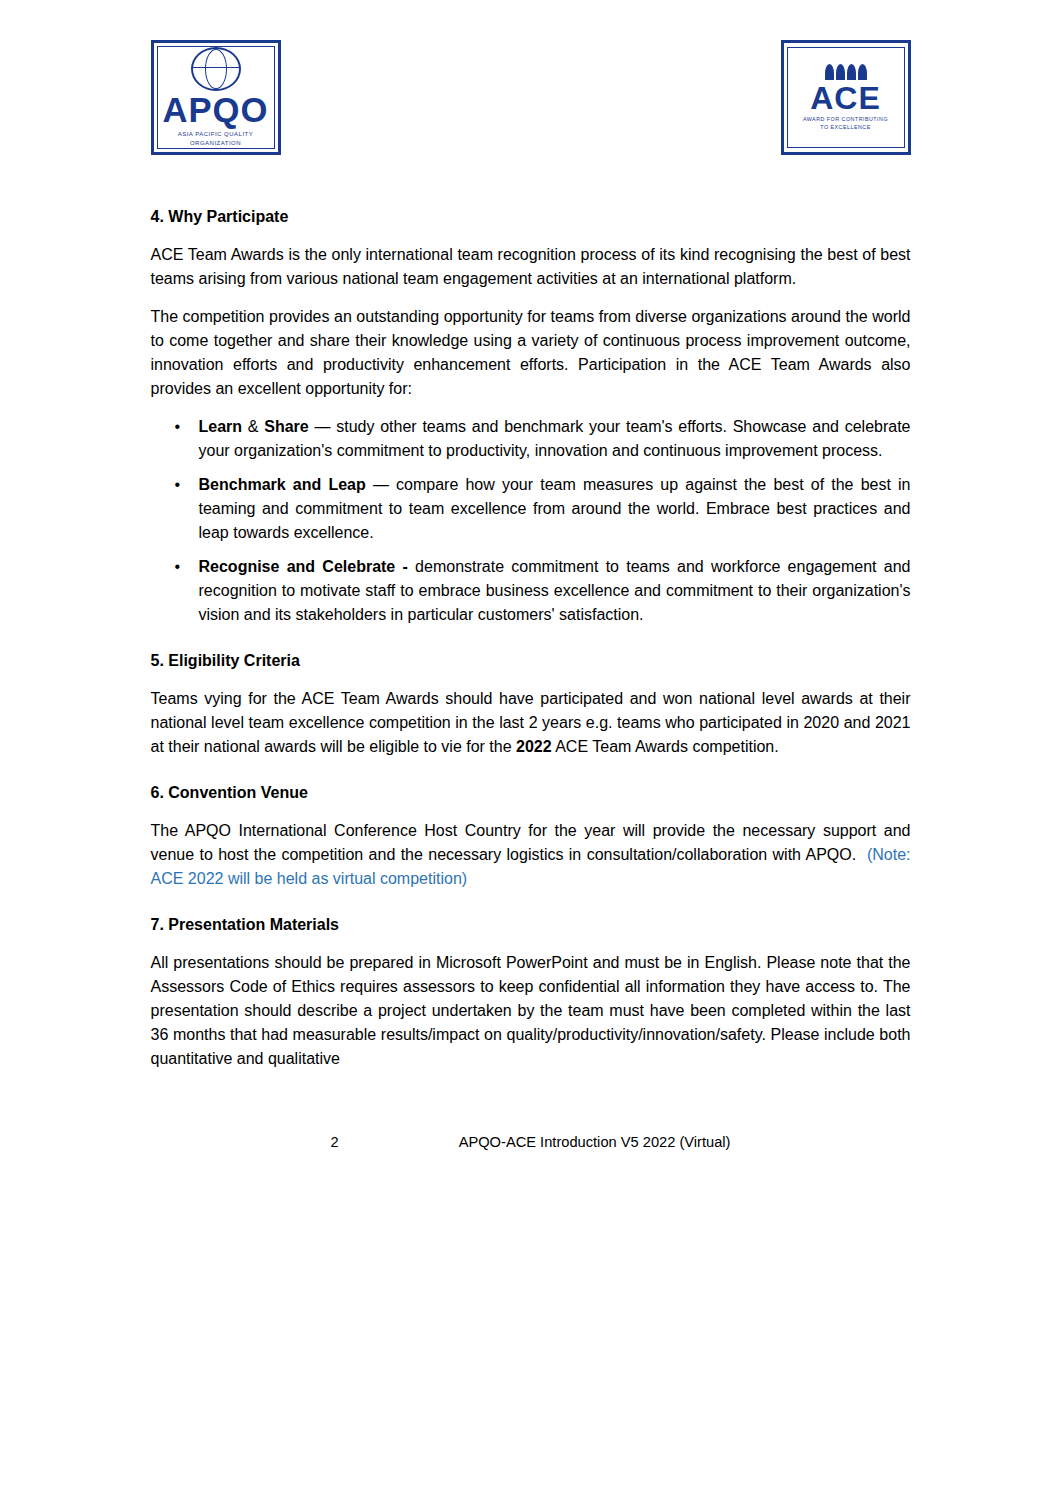APQO
ASIA PACIFIC QUALITY
ORGANIZATION
ACE
AWARD FOR CONTRIBUTING
TO EXCELLENCE
4. Why Participate
ACE Team Awards is the only international team recognition process of its kind recognising the best of best teams arising from various national team engagement activities at an international platform.
The competition provides an outstanding opportunity for teams from diverse organizations around the world to come together and share their knowledge using a variety of continuous process improvement outcome, innovation efforts and productivity enhancement efforts. Participation in the ACE Team Awards also provides an excellent opportunity for:
Learn & Share — study other teams and benchmark your team's efforts. Showcase and celebrate your organization's commitment to productivity, innovation and continuous improvement process.
Benchmark and Leap — compare how your team measures up against the best of the best in teaming and commitment to team excellence from around the world. Embrace best practices and leap towards excellence.
Recognise and Celebrate - demonstrate commitment to teams and workforce engagement and recognition to motivate staff to embrace business excellence and commitment to their organization's vision and its stakeholders in particular customers' satisfaction.
5. Eligibility Criteria
Teams vying for the ACE Team Awards should have participated and won national level awards at their national level team excellence competition in the last 2 years e.g. teams who participated in 2020 and 2021 at their national awards will be eligible to vie for the 2022 ACE Team Awards competition.
6. Convention Venue
The APQO International Conference Host Country for the year will provide the necessary support and venue to host the competition and the necessary logistics in consultation/collaboration with APQO. (Note: ACE 2022 will be held as virtual competition)
7. Presentation Materials
All presentations should be prepared in Microsoft PowerPoint and must be in English. Please note that the Assessors Code of Ethics requires assessors to keep confidential all information they have access to. The presentation should describe a project undertaken by the team must have been completed within the last 36 months that had measurable results/impact on quality/productivity/innovation/safety. Please include both quantitative and qualitative
2
APQO-ACE Introduction V5 2022 (Virtual)